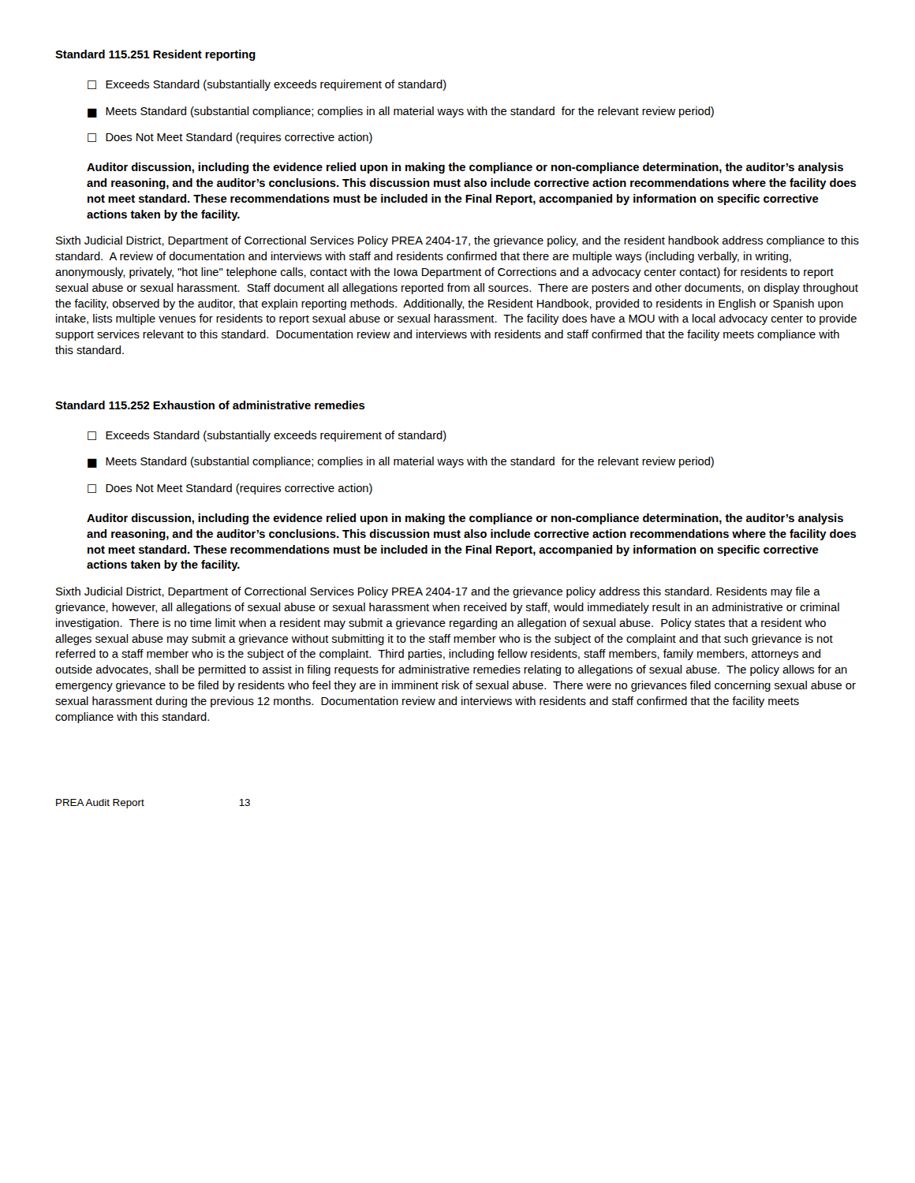Standard 115.251 Resident reporting
☐ Exceeds Standard (substantially exceeds requirement of standard)
■ Meets Standard (substantial compliance; complies in all material ways with the standard for the relevant review period)
☐ Does Not Meet Standard (requires corrective action)
Auditor discussion, including the evidence relied upon in making the compliance or non-compliance determination, the auditor’s analysis and reasoning, and the auditor’s conclusions. This discussion must also include corrective action recommendations where the facility does not meet standard. These recommendations must be included in the Final Report, accompanied by information on specific corrective actions taken by the facility.
Sixth Judicial District, Department of Correctional Services Policy PREA 2404-17, the grievance policy, and the resident handbook address compliance to this standard. A review of documentation and interviews with staff and residents confirmed that there are multiple ways (including verbally, in writing, anonymously, privately, "hot line" telephone calls, contact with the Iowa Department of Corrections and a advocacy center contact) for residents to report sexual abuse or sexual harassment. Staff document all allegations reported from all sources. There are posters and other documents, on display throughout the facility, observed by the auditor, that explain reporting methods. Additionally, the Resident Handbook, provided to residents in English or Spanish upon intake, lists multiple venues for residents to report sexual abuse or sexual harassment. The facility does have a MOU with a local advocacy center to provide support services relevant to this standard. Documentation review and interviews with residents and staff confirmed that the facility meets compliance with this standard.
Standard 115.252 Exhaustion of administrative remedies
☐ Exceeds Standard (substantially exceeds requirement of standard)
■ Meets Standard (substantial compliance; complies in all material ways with the standard for the relevant review period)
☐ Does Not Meet Standard (requires corrective action)
Auditor discussion, including the evidence relied upon in making the compliance or non-compliance determination, the auditor’s analysis and reasoning, and the auditor’s conclusions. This discussion must also include corrective action recommendations where the facility does not meet standard. These recommendations must be included in the Final Report, accompanied by information on specific corrective actions taken by the facility.
Sixth Judicial District, Department of Correctional Services Policy PREA 2404-17 and the grievance policy address this standard. Residents may file a grievance, however, all allegations of sexual abuse or sexual harassment when received by staff, would immediately result in an administrative or criminal investigation. There is no time limit when a resident may submit a grievance regarding an allegation of sexual abuse. Policy states that a resident who alleges sexual abuse may submit a grievance without submitting it to the staff member who is the subject of the complaint and that such grievance is not referred to a staff member who is the subject of the complaint. Third parties, including fellow residents, staff members, family members, attorneys and outside advocates, shall be permitted to assist in filing requests for administrative remedies relating to allegations of sexual abuse. The policy allows for an emergency grievance to be filed by residents who feel they are in imminent risk of sexual abuse. There were no grievances filed concerning sexual abuse or sexual harassment during the previous 12 months. Documentation review and interviews with residents and staff confirmed that the facility meets compliance with this standard.
PREA Audit Report13